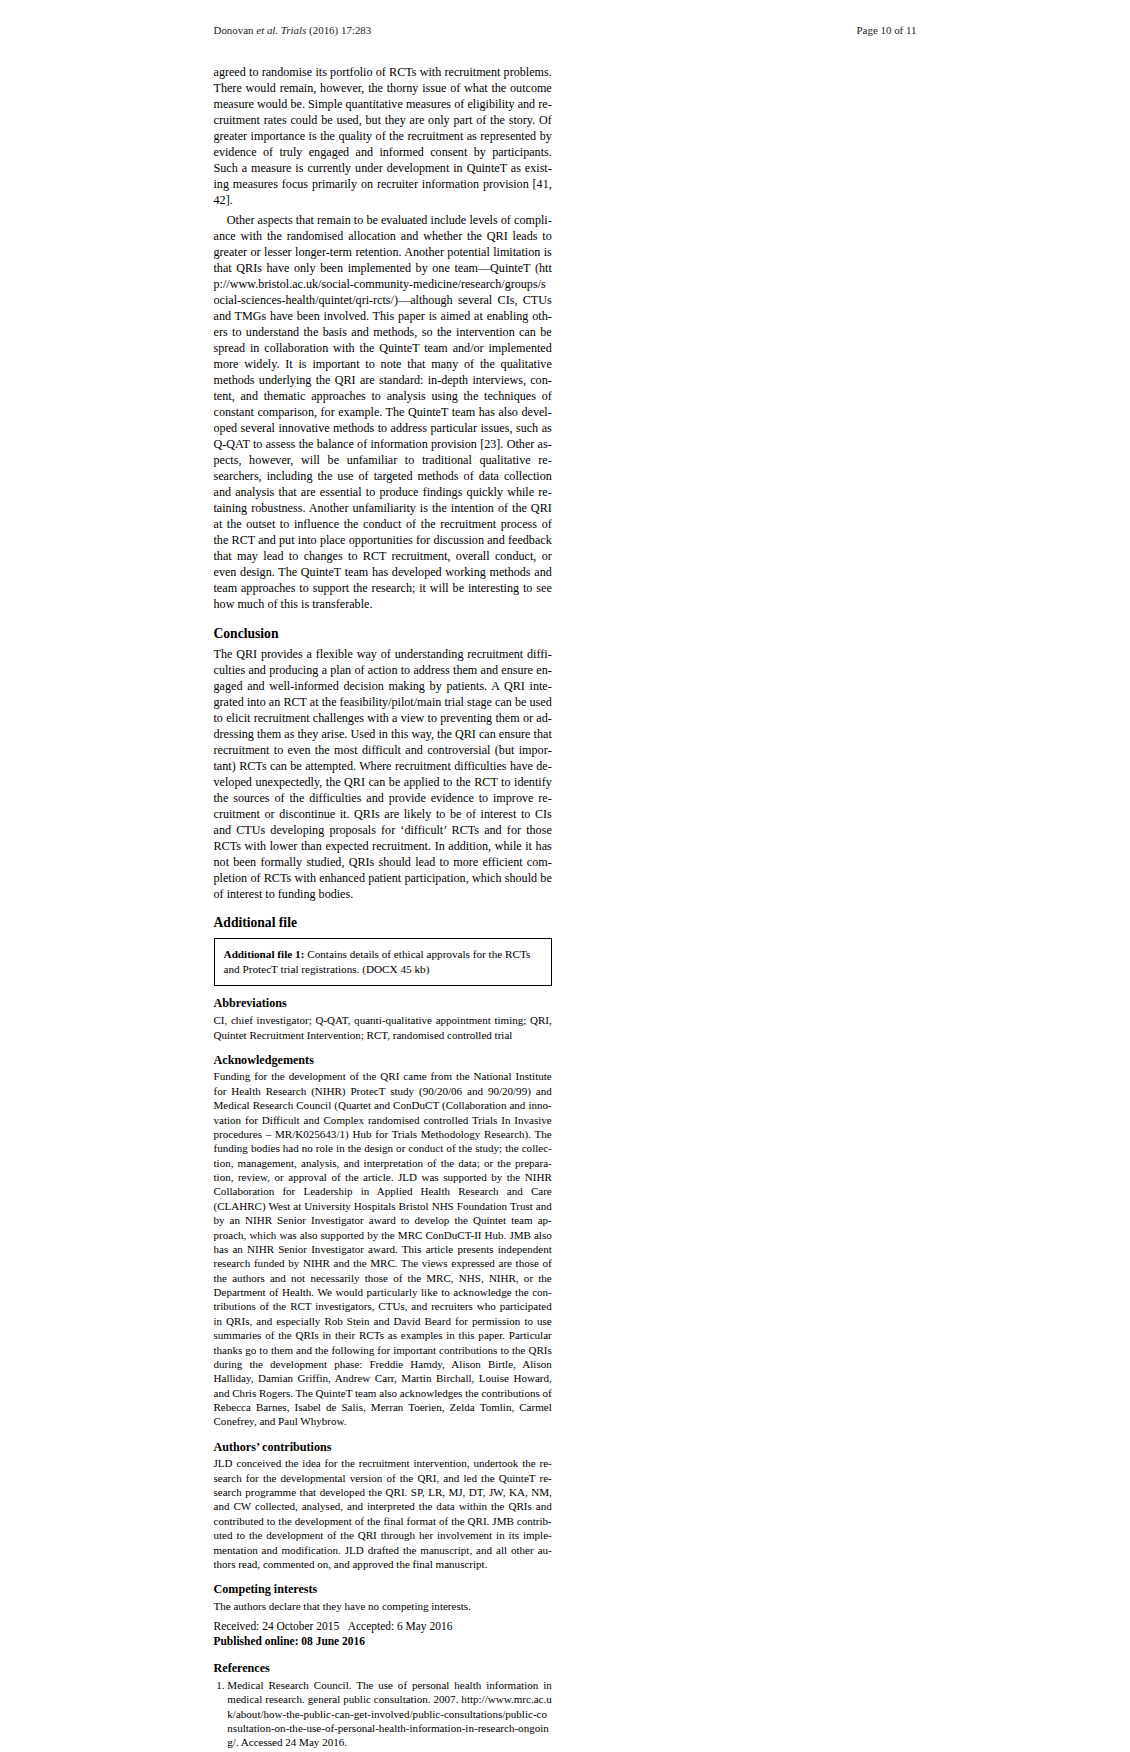Donovan et al. Trials (2016) 17:283
Page 10 of 11
agreed to randomise its portfolio of RCTs with recruitment problems. There would remain, however, the thorny issue of what the outcome measure would be. Simple quantitative measures of eligibility and recruitment rates could be used, but they are only part of the story. Of greater importance is the quality of the recruitment as represented by evidence of truly engaged and informed consent by participants. Such a measure is currently under development in QuinteT as existing measures focus primarily on recruiter information provision [41, 42].
Other aspects that remain to be evaluated include levels of compliance with the randomised allocation and whether the QRI leads to greater or lesser longer-term retention. Another potential limitation is that QRIs have only been implemented by one team—QuinteT (http://www.bristol.ac.uk/social-community-medicine/research/groups/social-sciences-health/quintet/qri-rcts/)—although several CIs, CTUs and TMGs have been involved. This paper is aimed at enabling others to understand the basis and methods, so the intervention can be spread in collaboration with the QuinteT team and/or implemented more widely. It is important to note that many of the qualitative methods underlying the QRI are standard: in-depth interviews, content, and thematic approaches to analysis using the techniques of constant comparison, for example. The QuinteT team has also developed several innovative methods to address particular issues, such as Q-QAT to assess the balance of information provision [23]. Other aspects, however, will be unfamiliar to traditional qualitative researchers, including the use of targeted methods of data collection and analysis that are essential to produce findings quickly while retaining robustness. Another unfamiliarity is the intention of the QRI at the outset to influence the conduct of the recruitment process of the RCT and put into place opportunities for discussion and feedback that may lead to changes to RCT recruitment, overall conduct, or even design. The QuinteT team has developed working methods and team approaches to support the research; it will be interesting to see how much of this is transferable.
Conclusion
The QRI provides a flexible way of understanding recruitment difficulties and producing a plan of action to address them and ensure engaged and well-informed decision making by patients. A QRI integrated into an RCT at the feasibility/pilot/main trial stage can be used to elicit recruitment challenges with a view to preventing them or addressing them as they arise. Used in this way, the QRI can ensure that recruitment to even the most difficult and controversial (but important) RCTs can be attempted. Where recruitment difficulties have developed unexpectedly, the QRI can be applied to the RCT to identify the sources of the difficulties and provide evidence to improve recruitment or discontinue it. QRIs are likely to be of interest to CIs and CTUs developing proposals for ‘difficult’ RCTs and for those RCTs with lower than expected recruitment. In addition, while it has not been formally studied, QRIs should lead to more efficient completion of RCTs with enhanced patient participation, which should be of interest to funding bodies.
Additional file
Additional file 1: Contains details of ethical approvals for the RCTs and ProtecT trial registrations. (DOCX 45 kb)
Abbreviations
CI, chief investigator; Q-QAT, quanti-qualitative appointment timing; QRI, Quintet Recruitment Intervention; RCT, randomised controlled trial
Acknowledgements
Funding for the development of the QRI came from the National Institute for Health Research (NIHR) ProtecT study (90/20/06 and 90/20/99) and Medical Research Council (Quartet and ConDuCT (Collaboration and innovation for Difficult and Complex randomised controlled Trials In Invasive procedures – MR/K025643/1) Hub for Trials Methodology Research). The funding bodies had no role in the design or conduct of the study; the collection, management, analysis, and interpretation of the data; or the preparation, review, or approval of the article. JLD was supported by the NIHR Collaboration for Leadership in Applied Health Research and Care (CLAHRC) West at University Hospitals Bristol NHS Foundation Trust and by an NIHR Senior Investigator award to develop the Quintet team approach, which was also supported by the MRC ConDuCT-II Hub. JMB also has an NIHR Senior Investigator award. This article presents independent research funded by NIHR and the MRC. The views expressed are those of the authors and not necessarily those of the MRC, NHS, NIHR, or the Department of Health. We would particularly like to acknowledge the contributions of the RCT investigators, CTUs, and recruiters who participated in QRIs, and especially Rob Stein and David Beard for permission to use summaries of the QRIs in their RCTs as examples in this paper. Particular thanks go to them and the following for important contributions to the QRIs during the development phase: Freddie Hamdy, Alison Birtle, Alison Halliday, Damian Griffin, Andrew Carr, Martin Birchall, Louise Howard, and Chris Rogers. The QuinteT team also acknowledges the contributions of Rebecca Barnes, Isabel de Salis, Merran Toerien, Zelda Tomlin, Carmel Conefrey, and Paul Whybrow.
Authors’ contributions
JLD conceived the idea for the recruitment intervention, undertook the research for the developmental version of the QRI, and led the QuinteT research programme that developed the QRI. SP, LR, MJ, DT, JW, KA, NM, and CW collected, analysed, and interpreted the data within the QRIs and contributed to the development of the final format of the QRI. JMB contributed to the development of the QRI through her involvement in its implementation and modification. JLD drafted the manuscript, and all other authors read, commented on, and approved the final manuscript.
Competing interests
The authors declare that they have no competing interests.
Received: 24 October 2015 Accepted: 6 May 2016
Published online: 08 June 2016
References
Medical Research Council. The use of personal health information in medical research. general public consultation. 2007. http://www.mrc.ac.uk/about/how-the-public-can-get-involved/public-consultations/public-consultation-on-the-use-of-personal-health-information-in-research-ongoing/. Accessed 24 May 2016.